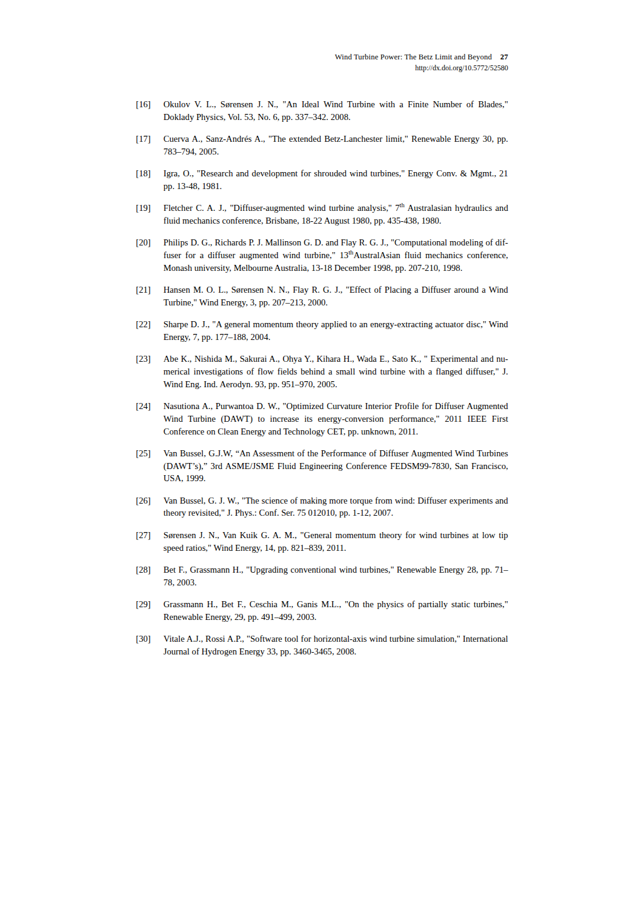Wind Turbine Power: The Betz Limit and Beyond27
http://dx.doi.org/10.5772/52580
[16] Okulov V. L., Sørensen J. N., "An Ideal Wind Turbine with a Finite Number of Blades," Doklady Physics, Vol. 53, No. 6, pp. 337–342. 2008.
[17] Cuerva A., Sanz-Andrés A., "The extended Betz-Lanchester limit," Renewable Energy 30, pp. 783–794, 2005.
[18] Igra, O., "Research and development for shrouded wind turbines," Energy Conv. & Mgmt., 21 pp. 13-48, 1981.
[19] Fletcher C. A. J., "Diffuser-augmented wind turbine analysis," 7th Australasian hydraulics and fluid mechanics conference, Brisbane, 18-22 August 1980, pp. 435-438, 1980.
[20] Philips D. G., Richards P. J. Mallinson G. D. and Flay R. G. J., "Computational modeling of diffuser for a diffuser augmented wind turbine," 13thAustralAsian fluid mechanics conference, Monash university, Melbourne Australia, 13-18 December 1998, pp. 207-210, 1998.
[21] Hansen M. O. L., Sørensen N. N., Flay R. G. J., "Effect of Placing a Diffuser around a Wind Turbine," Wind Energy, 3, pp. 207–213, 2000.
[22] Sharpe D. J., "A general momentum theory applied to an energy-extracting actuator disc," Wind Energy, 7, pp. 177–188, 2004.
[23] Abe K., Nishida M., Sakurai A., Ohya Y., Kihara H., Wada E., Sato K., " Experimental and numerical investigations of flow fields behind a small wind turbine with a flanged diffuser," J. Wind Eng. Ind. Aerodyn. 93, pp. 951–970, 2005.
[24] Nasutiona A., Purwantoa D. W., "Optimized Curvature Interior Profile for Diffuser Augmented Wind Turbine (DAWT) to increase its energy-conversion performance," 2011 IEEE First Conference on Clean Energy and Technology CET, pp. unknown, 2011.
[25] Van Bussel, G.J.W, “An Assessment of the Performance of Diffuser Augmented Wind Turbines (DAWT’s),” 3rd ASME/JSME Fluid Engineering Conference FEDSM99-7830, San Francisco, USA, 1999.
[26] Van Bussel, G. J. W., "The science of making more torque from wind: Diffuser experiments and theory revisited," J. Phys.: Conf. Ser. 75 012010, pp. 1-12, 2007.
[27] Sørensen J. N., Van Kuik G. A. M., "General momentum theory for wind turbines at low tip speed ratios," Wind Energy, 14, pp. 821–839, 2011.
[28] Bet F., Grassmann H., "Upgrading conventional wind turbines," Renewable Energy 28, pp. 71–78, 2003.
[29] Grassmann H., Bet F., Ceschia M., Ganis M.L., "On the physics of partially static turbines," Renewable Energy, 29, pp. 491–499, 2003.
[30] Vitale A.J., Rossi A.P., "Software tool for horizontal-axis wind turbine simulation," International Journal of Hydrogen Energy 33, pp. 3460-3465, 2008.